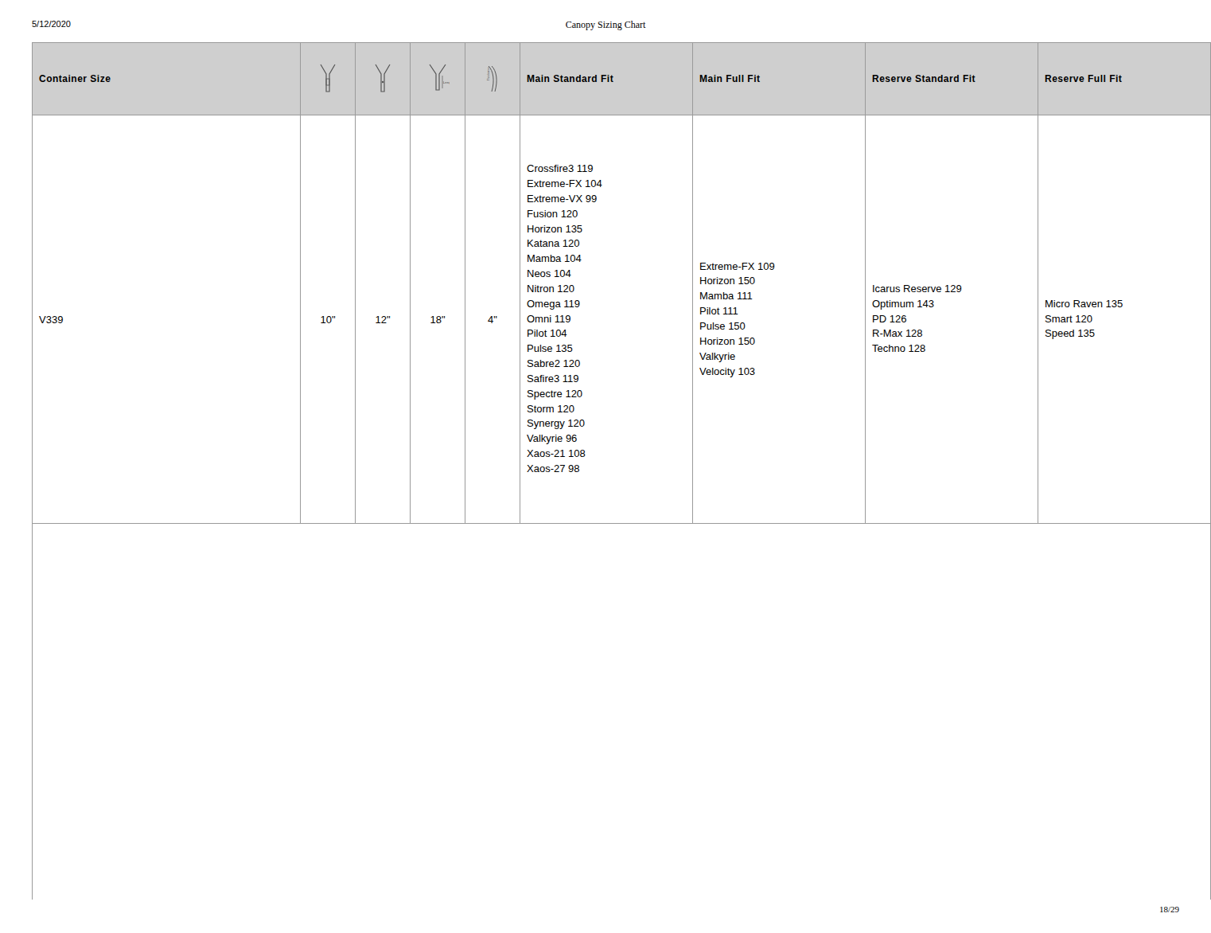5/12/2020
Canopy Sizing Chart
| Container Size | | | Length | Thickness | Main Standard Fit | Main Full Fit | Reserve Standard Fit | Reserve Full Fit |
| --- | --- | --- | --- | --- | --- | --- | --- | --- |
| V339 | 10" | 12" | 18" | 4" | Crossfire3 119 Extreme-FX 104 Extreme-VX 99 Fusion 120 Horizon 135 Katana 120 Mamba 104 Neos 104 Nitron 120 Omega 119 Omni 119 Pilot 104 Pulse 135 Sabre2 120 Safire3 119 Spectre 120 Storm 120 Synergy 120 Valkyrie 96 Xaos-21 108 Xaos-27 98 | Extreme-FX 109 Horizon 150 Mamba 111 Pilot 111 Pulse 150 Horizon 150 Valkyrie Velocity 103 | Icarus Reserve 129 Optimum 143 PD 126 R-Max 128 Techno 128 | Micro Raven 135 Smart 120 Speed 135 |
18/29